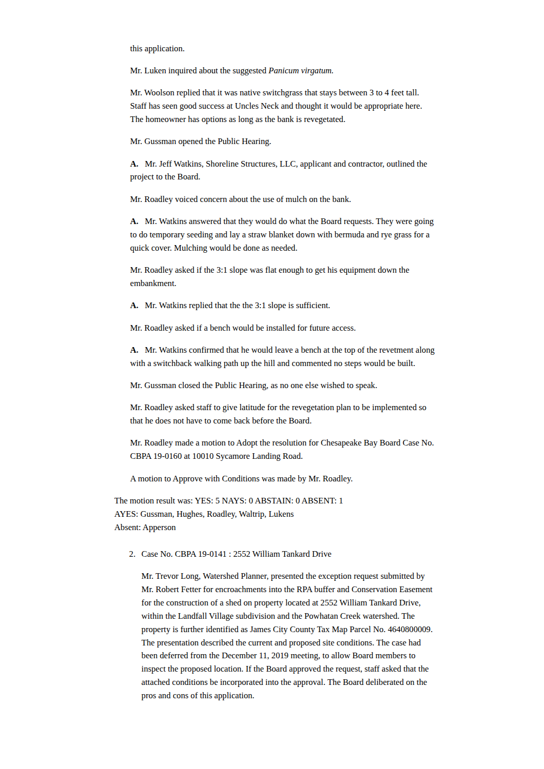this application.
Mr. Luken inquired about the suggested Panicum virgatum.
Mr. Woolson replied that it was native switchgrass that stays between 3 to 4 feet tall. Staff has seen good success at Uncles Neck and thought it would be appropriate here. The homeowner has options as long as the bank is revegetated.
Mr. Gussman opened the Public Hearing.
A. Mr. Jeff Watkins, Shoreline Structures, LLC, applicant and contractor, outlined the project to the Board.
Mr. Roadley voiced concern about the use of mulch on the bank.
A. Mr. Watkins answered that they would do what the Board requests. They were going to do temporary seeding and lay a straw blanket down with bermuda and rye grass for a quick cover. Mulching would be done as needed.
Mr. Roadley asked if the 3:1 slope was flat enough to get his equipment down the embankment.
A. Mr. Watkins replied that the the 3:1 slope is sufficient.
Mr. Roadley asked if a bench would be installed for future access.
A. Mr. Watkins confirmed that he would leave a bench at the top of the revetment along with a switchback walking path up the hill and commented no steps would be built.
Mr. Gussman closed the Public Hearing, as no one else wished to speak.
Mr. Roadley asked staff to give latitude for the revegetation plan to be implemented so that he does not have to come back before the Board.
Mr. Roadley made a motion to Adopt the resolution for Chesapeake Bay Board Case No. CBPA 19-0160 at 10010 Sycamore Landing Road.
A motion to Approve with Conditions was made by Mr. Roadley.
The motion result was: YES: 5 NAYS: 0 ABSTAIN: 0 ABSENT: 1
AYES: Gussman, Hughes, Roadley, Waltrip, Lukens
Absent: Apperson
2.
Case No. CBPA 19-0141 : 2552 William Tankard Drive
Mr. Trevor Long, Watershed Planner, presented the exception request submitted by Mr. Robert Fetter for encroachments into the RPA buffer and Conservation Easement for the construction of a shed on property located at 2552 William Tankard Drive, within the Landfall Village subdivision and the Powhatan Creek watershed. The property is further identified as James City County Tax Map Parcel No. 4640800009. The presentation described the current and proposed site conditions. The case had been deferred from the December 11, 2019 meeting, to allow Board members to inspect the proposed location. If the Board approved the request, staff asked that the attached conditions be incorporated into the approval. The Board deliberated on the pros and cons of this application.